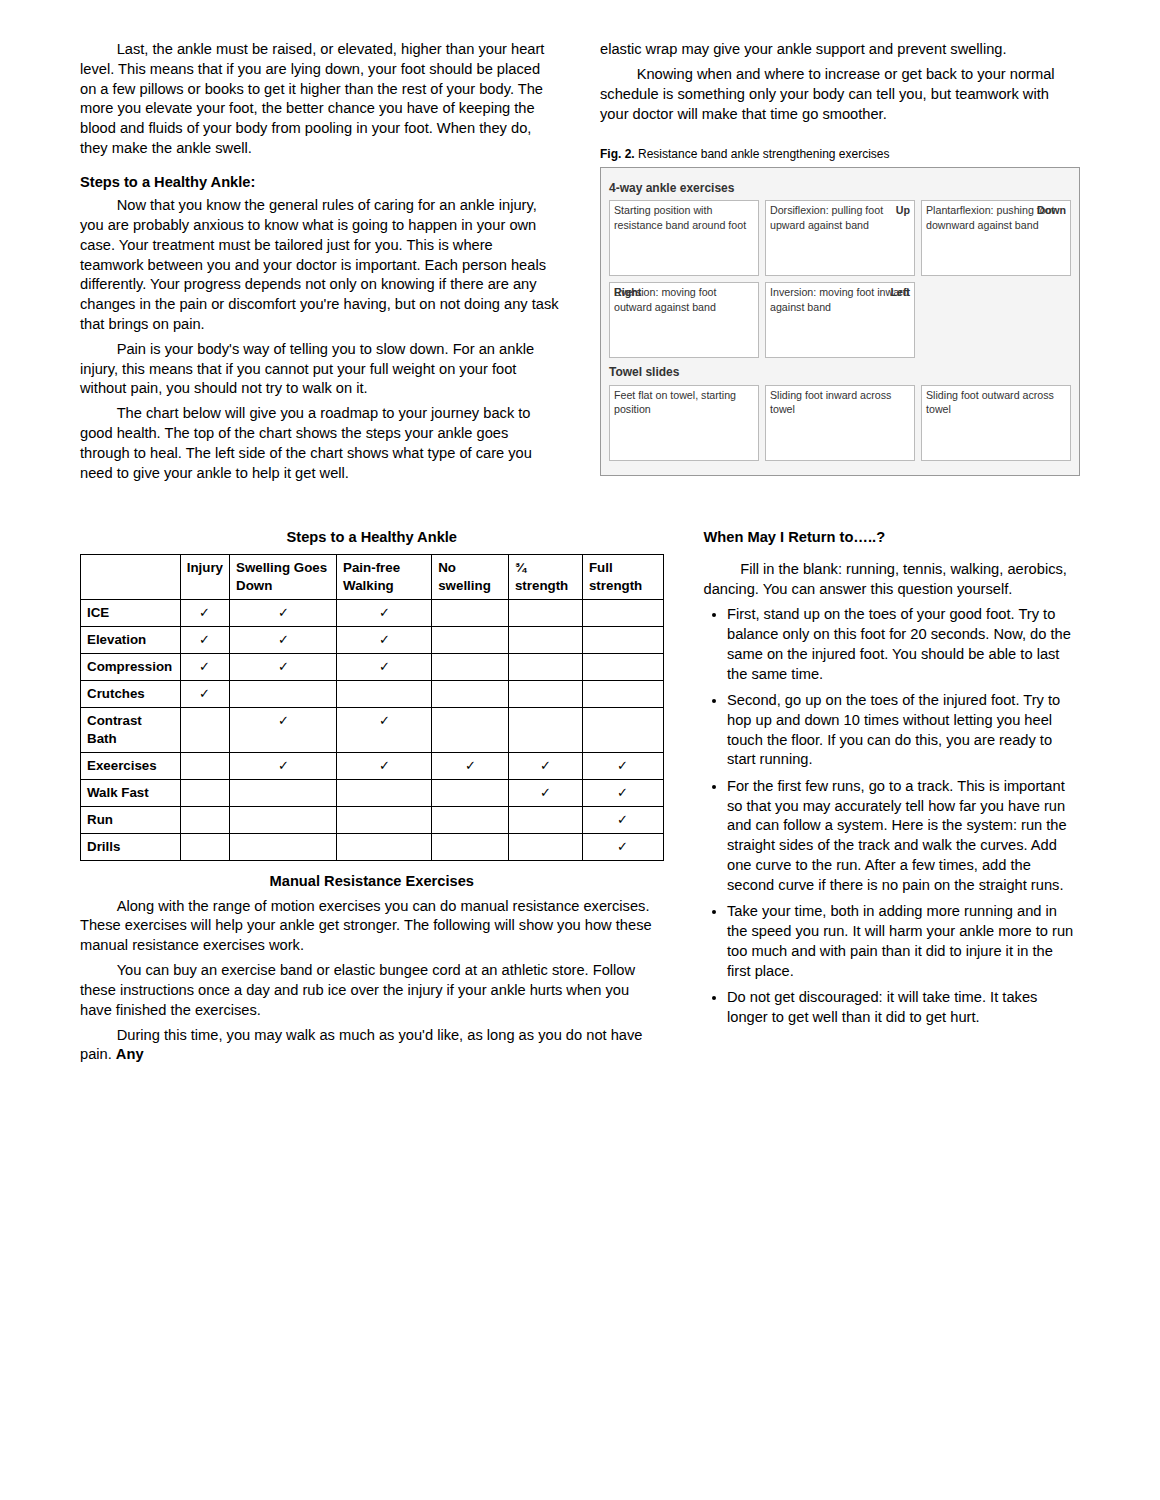Last, the ankle must be raised, or elevated, higher than your heart level. This means that if you are lying down, your foot should be placed on a few pillows or books to get it higher than the rest of your body. The more you elevate your foot, the better chance you have of keeping the blood and fluids of your body from pooling in your foot. When they do, they make the ankle swell.
Steps to a Healthy Ankle:
Now that you know the general rules of caring for an ankle injury, you are probably anxious to know what is going to happen in your own case. Your treatment must be tailored just for you. This is where teamwork between you and your doctor is important. Each person heals differently. Your progress depends not only on knowing if there are any changes in the pain or discomfort you're having, but on not doing any task that brings on pain.
Pain is your body's way of telling you to slow down. For an ankle injury, this means that if you cannot put your full weight on your foot without pain, you should not try to walk on it.
The chart below will give you a roadmap to your journey back to good health. The top of the chart shows the steps your ankle goes through to heal. The left side of the chart shows what type of care you need to give your ankle to help it get well.
elastic wrap may give your ankle support and prevent swelling.
Knowing when and where to increase or get back to your normal schedule is something only your body can tell you, but teamwork with your doctor will make that time go smoother.
Fig. 2. Resistance band ankle strengthening exercises
4-way ankle exercises
Starting position with resistance band around foot
Up Dorsiflexion: pulling foot upward against band
Down Plantarflexion: pushing foot downward against band
Right Eversion: moving foot outward against band
Left Inversion: moving foot inward against band
Towel slides
Feet flat on towel, starting position
Sliding foot inward across towel
Sliding foot outward across towel
Steps to a Healthy Ankle
| | Injury | Swelling Goes Down | Pain-free Walking | No swelling | ¾ strength | Full strength |
| --- | --- | --- | --- | --- | --- | --- |
| ICE | ✓ | ✓ | ✓ | | | |
| Elevation | ✓ | ✓ | ✓ | | | |
| Compression | ✓ | ✓ | ✓ | | | |
| Crutches | ✓ | | | | | |
| Contrast Bath | | ✓ | ✓ | | | |
| Exeercises | | ✓ | ✓ | ✓ | ✓ | ✓ |
| Walk Fast | | | | | ✓ | ✓ |
| Run | | | | | | ✓ |
| Drills | | | | | | ✓ |
Manual Resistance Exercises
Along with the range of motion exercises you can do manual resistance exercises. These exercises will help your ankle get stronger. The following will show you how these manual resistance exercises work.
You can buy an exercise band or elastic bungee cord at an athletic store. Follow these instructions once a day and rub ice over the injury if your ankle hurts when you have finished the exercises.
During this time, you may walk as much as you'd like, as long as you do not have pain. Any
When May I Return to…..?
Fill in the blank: running, tennis, walking, aerobics, dancing. You can answer this question yourself.
First, stand up on the toes of your good foot. Try to balance only on this foot for 20 seconds. Now, do the same on the injured foot. You should be able to last the same time.
Second, go up on the toes of the injured foot. Try to hop up and down 10 times without letting you heel touch the floor. If you can do this, you are ready to start running.
For the first few runs, go to a track. This is important so that you may accurately tell how far you have run and can follow a system. Here is the system: run the straight sides of the track and walk the curves. Add one curve to the run. After a few times, add the second curve if there is no pain on the straight runs.
Take your time, both in adding more running and in the speed you run. It will harm your ankle more to run too much and with pain than it did to injure it in the first place.
Do not get discouraged: it will take time. It takes longer to get well than it did to get hurt.